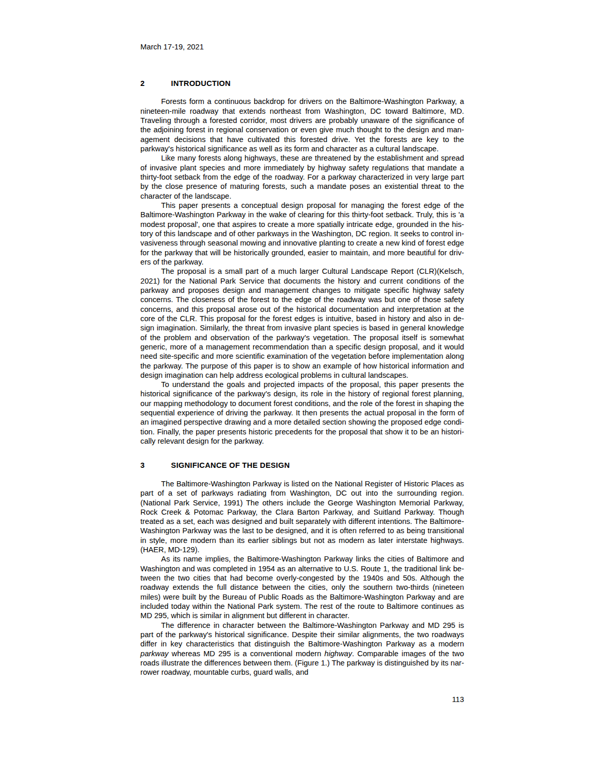March 17-19, 2021
2 INTRODUCTION
Forests form a continuous backdrop for drivers on the Baltimore-Washington Parkway, a nineteen-mile roadway that extends northeast from Washington, DC toward Baltimore, MD. Traveling through a forested corridor, most drivers are probably unaware of the significance of the adjoining forest in regional conservation or even give much thought to the design and management decisions that have cultivated this forested drive. Yet the forests are key to the parkway's historical significance as well as its form and character as a cultural landscape.
Like many forests along highways, these are threatened by the establishment and spread of invasive plant species and more immediately by highway safety regulations that mandate a thirty-foot setback from the edge of the roadway. For a parkway characterized in very large part by the close presence of maturing forests, such a mandate poses an existential threat to the character of the landscape.
This paper presents a conceptual design proposal for managing the forest edge of the Baltimore-Washington Parkway in the wake of clearing for this thirty-foot setback. Truly, this is 'a modest proposal', one that aspires to create a more spatially intricate edge, grounded in the history of this landscape and of other parkways in the Washington, DC region. It seeks to control invasiveness through seasonal mowing and innovative planting to create a new kind of forest edge for the parkway that will be historically grounded, easier to maintain, and more beautiful for drivers of the parkway.
The proposal is a small part of a much larger Cultural Landscape Report (CLR)(Kelsch, 2021) for the National Park Service that documents the history and current conditions of the parkway and proposes design and management changes to mitigate specific highway safety concerns. The closeness of the forest to the edge of the roadway was but one of those safety concerns, and this proposal arose out of the historical documentation and interpretation at the core of the CLR. This proposal for the forest edges is intuitive, based in history and also in design imagination. Similarly, the threat from invasive plant species is based in general knowledge of the problem and observation of the parkway's vegetation. The proposal itself is somewhat generic, more of a management recommendation than a specific design proposal, and it would need site-specific and more scientific examination of the vegetation before implementation along the parkway. The purpose of this paper is to show an example of how historical information and design imagination can help address ecological problems in cultural landscapes.
To understand the goals and projected impacts of the proposal, this paper presents the historical significance of the parkway's design, its role in the history of regional forest planning, our mapping methodology to document forest conditions, and the role of the forest in shaping the sequential experience of driving the parkway. It then presents the actual proposal in the form of an imagined perspective drawing and a more detailed section showing the proposed edge condition. Finally, the paper presents historic precedents for the proposal that show it to be an historically relevant design for the parkway.
3 SIGNIFICANCE OF THE DESIGN
The Baltimore-Washington Parkway is listed on the National Register of Historic Places as part of a set of parkways radiating from Washington, DC out into the surrounding region. (National Park Service, 1991) The others include the George Washington Memorial Parkway, Rock Creek & Potomac Parkway, the Clara Barton Parkway, and Suitland Parkway. Though treated as a set, each was designed and built separately with different intentions. The Baltimore-Washington Parkway was the last to be designed, and it is often referred to as being transitional in style, more modern than its earlier siblings but not as modern as later interstate highways. (HAER, MD-129).
As its name implies, the Baltimore-Washington Parkway links the cities of Baltimore and Washington and was completed in 1954 as an alternative to U.S. Route 1, the traditional link between the two cities that had become overly-congested by the 1940s and 50s. Although the roadway extends the full distance between the cities, only the southern two-thirds (nineteen miles) were built by the Bureau of Public Roads as the Baltimore-Washington Parkway and are included today within the National Park system. The rest of the route to Baltimore continues as MD 295, which is similar in alignment but different in character.
The difference in character between the Baltimore-Washington Parkway and MD 295 is part of the parkway's historical significance. Despite their similar alignments, the two roadways differ in key characteristics that distinguish the Baltimore-Washington Parkway as a modern parkway whereas MD 295 is a conventional modern highway. Comparable images of the two roads illustrate the differences between them. (Figure 1.) The parkway is distinguished by its narrower roadway, mountable curbs, guard walls, and
113